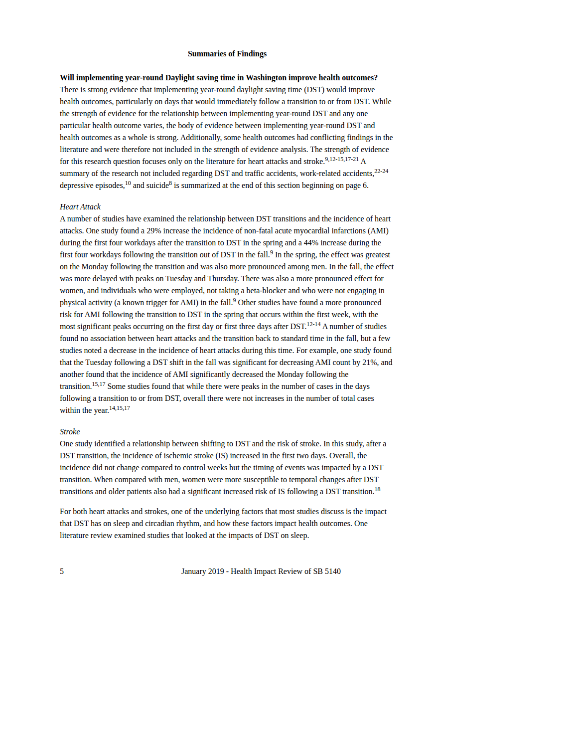Summaries of Findings
Will implementing year-round Daylight saving time in Washington improve health outcomes?
There is strong evidence that implementing year-round daylight saving time (DST) would improve health outcomes, particularly on days that would immediately follow a transition to or from DST. While the strength of evidence for the relationship between implementing year-round DST and any one particular health outcome varies, the body of evidence between implementing year-round DST and health outcomes as a whole is strong. Additionally, some health outcomes had conflicting findings in the literature and were therefore not included in the strength of evidence analysis. The strength of evidence for this research question focuses only on the literature for heart attacks and stroke.9,12-15,17-21 A summary of the research not included regarding DST and traffic accidents, work-related accidents,22-24 depressive episodes,10 and suicide8 is summarized at the end of this section beginning on page 6.
Heart Attack
A number of studies have examined the relationship between DST transitions and the incidence of heart attacks. One study found a 29% increase the incidence of non-fatal acute myocardial infarctions (AMI) during the first four workdays after the transition to DST in the spring and a 44% increase during the first four workdays following the transition out of DST in the fall.9 In the spring, the effect was greatest on the Monday following the transition and was also more pronounced among men. In the fall, the effect was more delayed with peaks on Tuesday and Thursday. There was also a more pronounced effect for women, and individuals who were employed, not taking a beta-blocker and who were not engaging in physical activity (a known trigger for AMI) in the fall.9 Other studies have found a more pronounced risk for AMI following the transition to DST in the spring that occurs within the first week, with the most significant peaks occurring on the first day or first three days after DST.12-14 A number of studies found no association between heart attacks and the transition back to standard time in the fall, but a few studies noted a decrease in the incidence of heart attacks during this time. For example, one study found that the Tuesday following a DST shift in the fall was significant for decreasing AMI count by 21%, and another found that the incidence of AMI significantly decreased the Monday following the transition.15,17 Some studies found that while there were peaks in the number of cases in the days following a transition to or from DST, overall there were not increases in the number of total cases within the year.14,15,17
Stroke
One study identified a relationship between shifting to DST and the risk of stroke. In this study, after a DST transition, the incidence of ischemic stroke (IS) increased in the first two days. Overall, the incidence did not change compared to control weeks but the timing of events was impacted by a DST transition. When compared with men, women were more susceptible to temporal changes after DST transitions and older patients also had a significant increased risk of IS following a DST transition.18
For both heart attacks and strokes, one of the underlying factors that most studies discuss is the impact that DST has on sleep and circadian rhythm, and how these factors impact health outcomes. One literature review examined studies that looked at the impacts of DST on sleep.
5 January 2019 - Health Impact Review of SB 5140